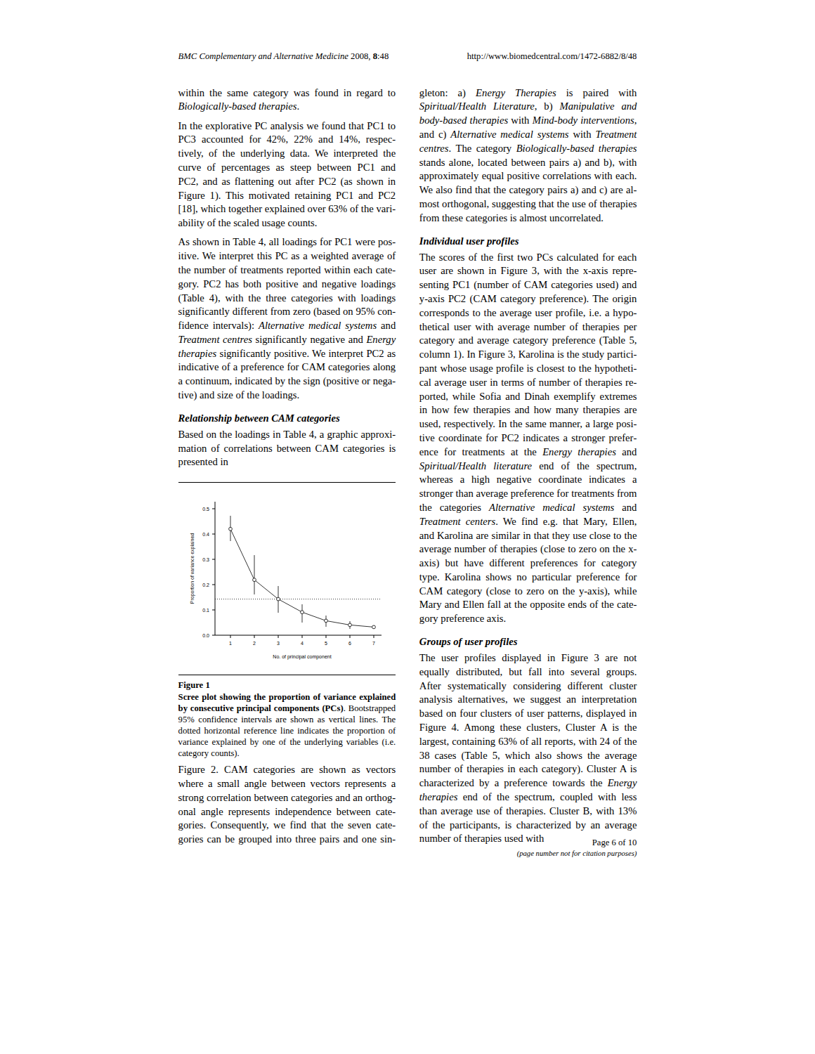BMC Complementary and Alternative Medicine 2008, 8:48
http://www.biomedcentral.com/1472-6882/8/48
within the same category was found in regard to Biologically-based therapies.
In the explorative PC analysis we found that PC1 to PC3 accounted for 42%, 22% and 14%, respectively, of the underlying data. We interpreted the curve of percentages as steep between PC1 and PC2, and as flattening out after PC2 (as shown in Figure 1). This motivated retaining PC1 and PC2 [18], which together explained over 63% of the variability of the scaled usage counts.
As shown in Table 4, all loadings for PC1 were positive. We interpret this PC as a weighted average of the number of treatments reported within each category. PC2 has both positive and negative loadings (Table 4), with the three categories with loadings significantly different from zero (based on 95% confidence intervals): Alternative medical systems and Treatment centres significantly negative and Energy therapies significantly positive. We interpret PC2 as indicative of a preference for CAM categories along a continuum, indicated by the sign (positive or negative) and size of the loadings.
Relationship between CAM categories
Based on the loadings in Table 4, a graphic approximation of correlations between CAM categories is presented in
0.0 0.1 0.2 0.3 0.4 0.5 1 2 3 4 5 6 7 No. of principal component Proportion of variance explained
Figure 1 Scree plot showing the proportion of variance explained by consecutive principal components (PCs). Bootstrapped 95% confidence intervals are shown as vertical lines. The dotted horizontal reference line indicates the proportion of variance explained by one of the underlying variables (i.e. category counts).
Figure 2. CAM categories are shown as vectors where a small angle between vectors represents a strong correlation between categories and an orthogonal angle represents independence between categories. Consequently, we find that the seven categories can be grouped into three pairs and one singleton: a) Energy Therapies is paired with Spiritual/Health Literature, b) Manipulative and body-based therapies with Mind-body interventions, and c) Alternative medical systems with Treatment centres. The category Biologically-based therapies stands alone, located between pairs a) and b), with approximately equal positive correlations with each. We also find that the category pairs a) and c) are almost orthogonal, suggesting that the use of therapies from these categories is almost uncorrelated.
Individual user profiles
The scores of the first two PCs calculated for each user are shown in Figure 3, with the x-axis representing PC1 (number of CAM categories used) and y-axis PC2 (CAM category preference). The origin corresponds to the average user profile, i.e. a hypothetical user with average number of therapies per category and average category preference (Table 5, column 1). In Figure 3, Karolina is the study participant whose usage profile is closest to the hypothetical average user in terms of number of therapies reported, while Sofia and Dinah exemplify extremes in how few therapies and how many therapies are used, respectively. In the same manner, a large positive coordinate for PC2 indicates a stronger preference for treatments at the Energy therapies and Spiritual/Health literature end of the spectrum, whereas a high negative coordinate indicates a stronger than average preference for treatments from the categories Alternative medical systems and Treatment centers. We find e.g. that Mary, Ellen, and Karolina are similar in that they use close to the average number of therapies (close to zero on the x-axis) but have different preferences for category type. Karolina shows no particular preference for CAM category (close to zero on the y-axis), while Mary and Ellen fall at the opposite ends of the category preference axis.
Groups of user profiles
The user profiles displayed in Figure 3 are not equally distributed, but fall into several groups. After systematically considering different cluster analysis alternatives, we suggest an interpretation based on four clusters of user patterns, displayed in Figure 4. Among these clusters, Cluster A is the largest, containing 63% of all reports, with 24 of the 38 cases (Table 5, which also shows the average number of therapies in each category). Cluster A is characterized by a preference towards the Energy therapies end of the spectrum, coupled with less than average use of therapies. Cluster B, with 13% of the participants, is characterized by an average number of therapies used with
Page 6 of 10
(page number not for citation purposes)